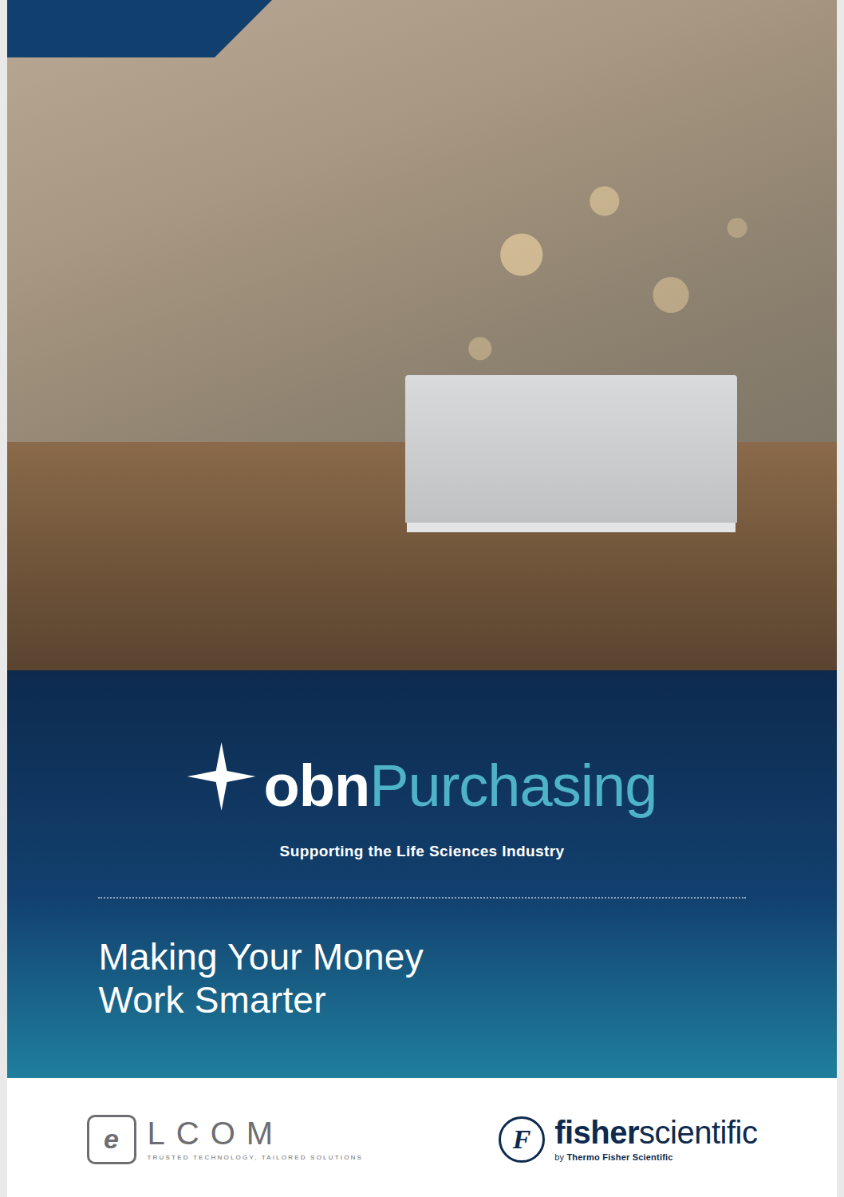obn Purchasing
Supporting the Life Sciences Industry
Making Your Money
Work Smarter
e LCOM TRUSTED TECHNOLOGY, TAILORED SOLUTIONS
F fisherscientific by Thermo Fisher Scientific